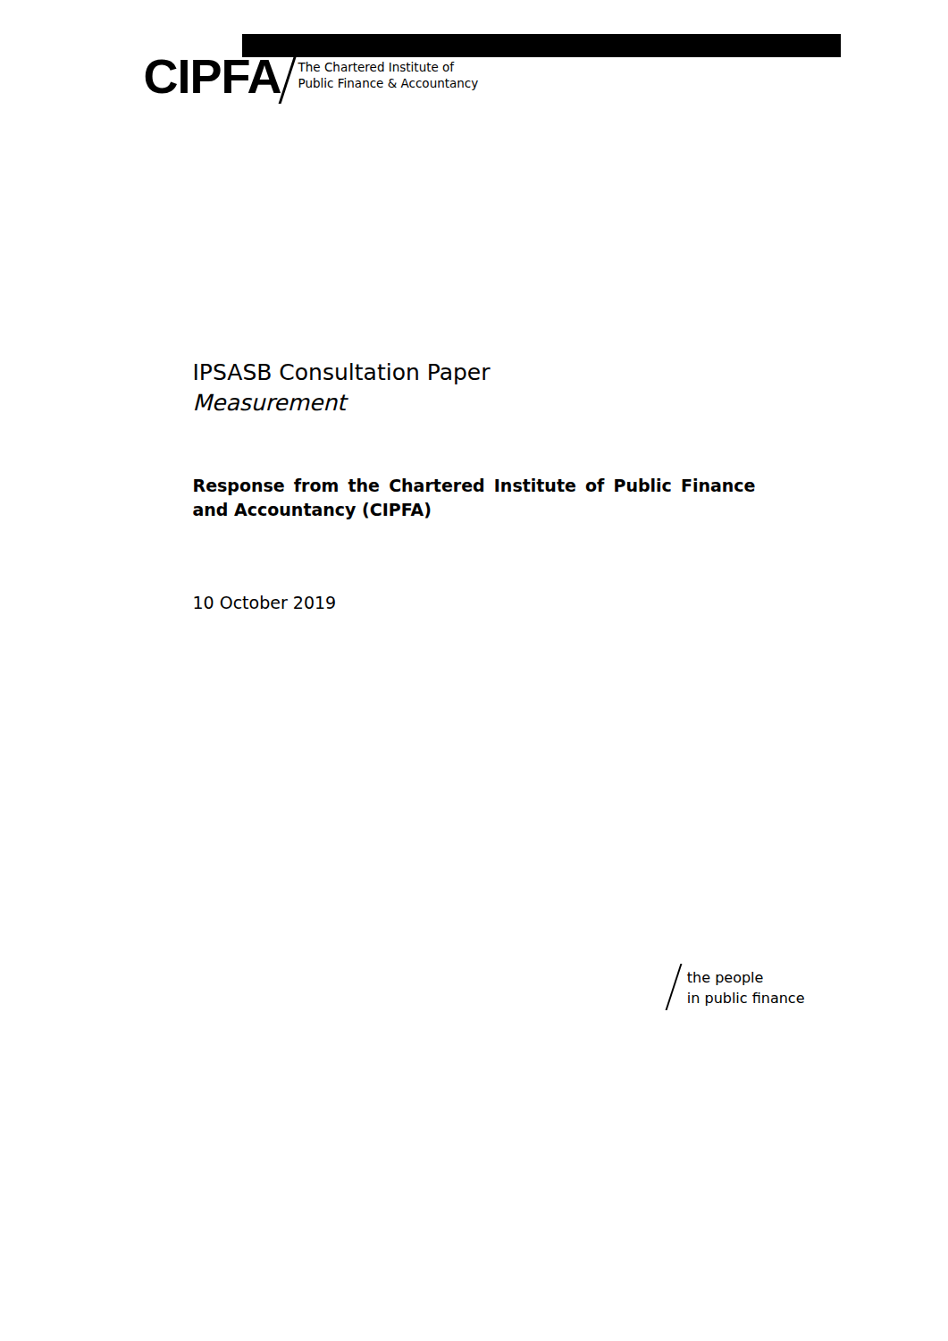CIPFA The Chartered Institute of
Public Finance & Accountancy
IPSASB Consultation Paper
Measurement
Response from the Chartered Institute of Public Finance and Accountancy (CIPFA)
10 October 2019
the people
in public finance